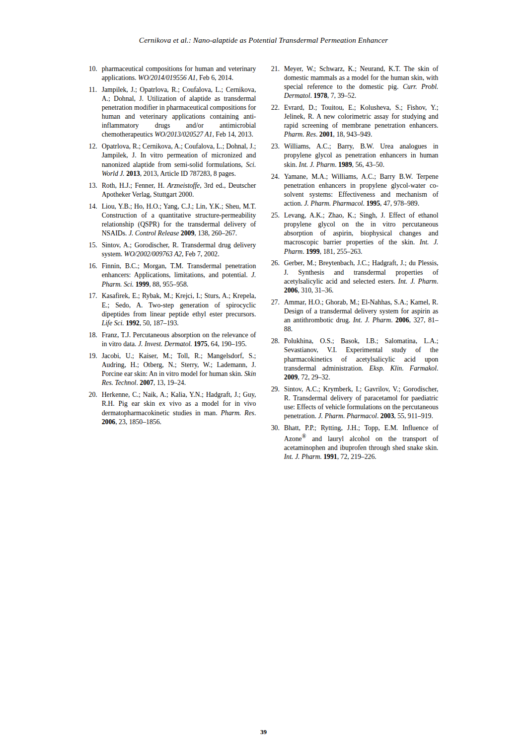Cernikova et al.: Nano-alaptide as Potential Transdermal Permeation Enhancer
pharmaceutical compositions for human and veterinary applications. WO/2014/019556 A1, Feb 6, 2014.
Jampilek, J.; Opatrlova, R.; Coufalova, L.; Cernikova, A.; Dohnal, J. Utilization of alaptide as transdermal penetration modifier in pharmaceutical compositions for human and veterinary applications containing anti-inflammatory drugs and/or antimicrobial chemotherapeutics WO/2013/020527 A1, Feb 14, 2013.
Opatrlova, R.; Cernikova, A.; Coufalova, L.; Dohnal, J.; Jampilek, J. In vitro permeation of micronized and nanonized alaptide from semi-solid formulations, Sci. World J. 2013, 2013, Article ID 787283, 8 pages.
Roth, H.J.; Fenner, H. Arzneistoffe, 3rd ed., Deutscher Apotheker Verlag, Stuttgart 2000.
Liou, Y.B.; Ho, H.O.; Yang, C.J.; Lin, Y.K.; Sheu, M.T. Construction of a quantitative structure-permeability relationship (QSPR) for the transdermal delivery of NSAIDs. J. Control Release 2009, 138, 260–267.
Sintov, A.; Gorodischer, R. Transdermal drug delivery system. WO/2002/009763 A2, Feb 7, 2002.
Finnin, B.C.; Morgan, T.M. Transdermal penetration enhancers: Applications, limitations, and potential. J. Pharm. Sci. 1999, 88, 955–958.
Kasafirek, E.; Rybak, M.; Krejci, I.; Sturs, A.; Krepela, E.; Sedo, A. Two-step generation of spirocyclic dipeptides from linear peptide ethyl ester precursors. Life Sci. 1992, 50, 187–193.
Franz, T.J. Percutaneous absorption on the relevance of in vitro data. J. Invest. Dermatol. 1975, 64, 190–195.
Jacobi, U.; Kaiser, M.; Toll, R.; Mangelsdorf, S.; Audring, H.; Otberg, N.; Sterry, W.; Lademann, J. Porcine ear skin: An in vitro model for human skin. Skin Res. Technol. 2007, 13, 19–24.
Herkenne, C.; Naik, A.; Kalia, Y.N.; Hadgraft, J.; Guy, R.H. Pig ear skin ex vivo as a model for in vivo dermatopharmacokinetic studies in man. Pharm. Res. 2006, 23, 1850–1856.
Meyer, W.; Schwarz, K.; Neurand, K.T. The skin of domestic mammals as a model for the human skin, with special reference to the domestic pig. Curr. Probl. Dermatol. 1978, 7, 39–52.
Evrard, D.; Touitou, E.; Kolusheva, S.; Fishov, Y.; Jelinek, R. A new colorimetric assay for studying and rapid screening of membrane penetration enhancers. Pharm. Res. 2001, 18, 943–949.
Williams, A.C.; Barry, B.W. Urea analogues in propylene glycol as penetration enhancers in human skin. Int. J. Pharm. 1989, 56, 43–50.
Yamane, M.A.; Williams, A.C.; Barry B.W. Terpene penetration enhancers in propylene glycol-water co-solvent systems: Effectiveness and mechanism of action. J. Pharm. Pharmacol. 1995, 47, 978–989.
Levang, A.K.; Zhao, K.; Singh, J. Effect of ethanol propylene glycol on the in vitro percutaneous absorption of aspirin, biophysical changes and macroscopic barrier properties of the skin. Int. J. Pharm. 1999, 181, 255–263.
Gerber, M.; Breytenbach, J.C.; Hadgraft, J.; du Plessis, J. Synthesis and transdermal properties of acetylsalicylic acid and selected esters. Int. J. Pharm. 2006, 310, 31–36.
Ammar, H.O.; Ghorab, M.; El-Nahhas, S.A.; Kamel, R. Design of a transdermal delivery system for aspirin as an antithrombotic drug. Int. J. Pharm. 2006, 327, 81–88.
Polukhina, O.S.; Basok, I.B.; Salomatina, L.A.; Sevastianov, V.I. Experimental study of the pharmacokinetics of acetylsalicylic acid upon transdermal administration. Eksp. Klin. Farmakol. 2009, 72, 29–32.
Sintov, A.C.; Krymberk, I.; Gavrilov, V.; Gorodischer, R. Transdermal delivery of paracetamol for paediatric use: Effects of vehicle formulations on the percutaneous penetration. J. Pharm. Pharmacol. 2003, 55, 911–919.
Bhatt, P.P.; Rytting, J.H.; Topp, E.M. Influence of Azone® and lauryl alcohol on the transport of acetaminophen and ibuprofen through shed snake skin. Int. J. Pharm. 1991, 72, 219–226.
39